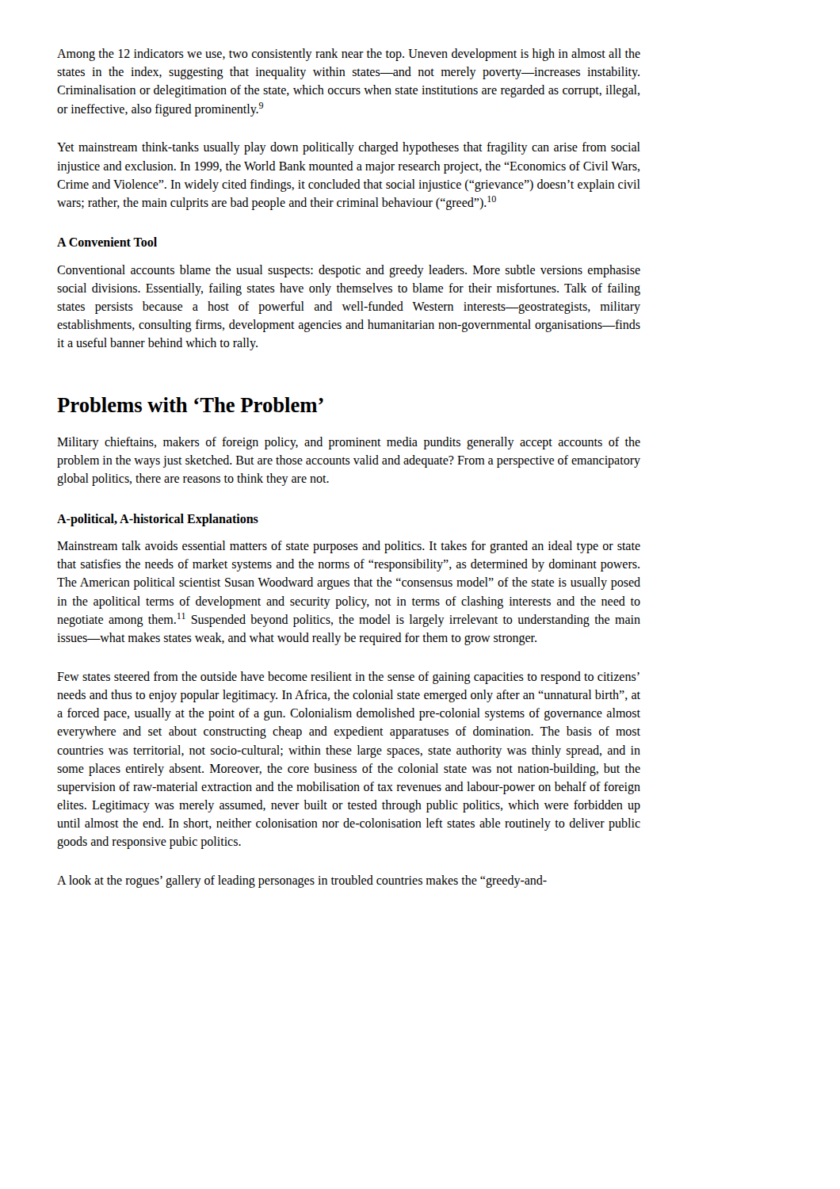Among the 12 indicators we use, two consistently rank near the top. Uneven development is high in almost all the states in the index, suggesting that inequality within states—and not merely poverty—increases instability. Criminalisation or delegitimation of the state, which occurs when state institutions are regarded as corrupt, illegal, or ineffective, also figured prominently.9
Yet mainstream think-tanks usually play down politically charged hypotheses that fragility can arise from social injustice and exclusion. In 1999, the World Bank mounted a major research project, the “Economics of Civil Wars, Crime and Violence”. In widely cited findings, it concluded that social injustice (“grievance”) doesn’t explain civil wars; rather, the main culprits are bad people and their criminal behaviour (“greed”).10
A Convenient Tool
Conventional accounts blame the usual suspects: despotic and greedy leaders. More subtle versions emphasise social divisions. Essentially, failing states have only themselves to blame for their misfortunes. Talk of failing states persists because a host of powerful and well-funded Western interests—geostrategists, military establishments, consulting firms, development agencies and humanitarian non-governmental organisations—finds it a useful banner behind which to rally.
Problems with ‘The Problem’
Military chieftains, makers of foreign policy, and prominent media pundits generally accept accounts of the problem in the ways just sketched. But are those accounts valid and adequate? From a perspective of emancipatory global politics, there are reasons to think they are not.
A-political, A-historical Explanations
Mainstream talk avoids essential matters of state purposes and politics. It takes for granted an ideal type or state that satisfies the needs of market systems and the norms of “responsibility”, as determined by dominant powers. The American political scientist Susan Woodward argues that the “consensus model” of the state is usually posed in the apolitical terms of development and security policy, not in terms of clashing interests and the need to negotiate among them.11 Suspended beyond politics, the model is largely irrelevant to understanding the main issues—what makes states weak, and what would really be required for them to grow stronger.
Few states steered from the outside have become resilient in the sense of gaining capacities to respond to citizens’ needs and thus to enjoy popular legitimacy. In Africa, the colonial state emerged only after an “unnatural birth”, at a forced pace, usually at the point of a gun. Colonialism demolished pre-colonial systems of governance almost everywhere and set about constructing cheap and expedient apparatuses of domination. The basis of most countries was territorial, not socio-cultural; within these large spaces, state authority was thinly spread, and in some places entirely absent. Moreover, the core business of the colonial state was not nation-building, but the supervision of raw-material extraction and the mobilisation of tax revenues and labour-power on behalf of foreign elites. Legitimacy was merely assumed, never built or tested through public politics, which were forbidden up until almost the end. In short, neither colonisation nor de-colonisation left states able routinely to deliver public goods and responsive pubic politics.
A look at the rogues’ gallery of leading personages in troubled countries makes the “greedy-and-